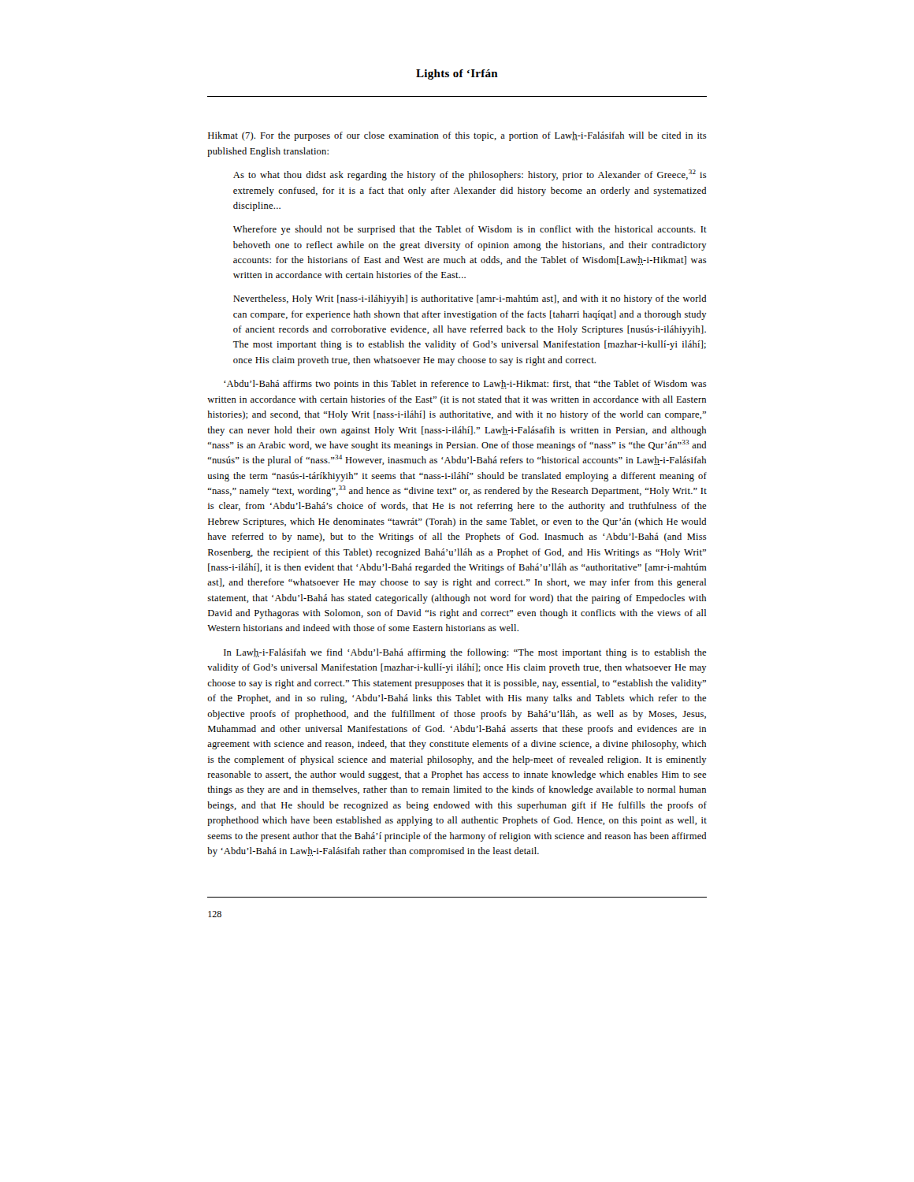Lights of ‘Irfán
Hikmat (7). For the purposes of our close examination of this topic, a portion of Lawḥ-i-Falásifah will be cited in its published English translation:
As to what thou didst ask regarding the history of the philosophers: history, prior to Alexander of Greece,32 is extremely confused, for it is a fact that only after Alexander did history become an orderly and systematized discipline...
Wherefore ye should not be surprised that the Tablet of Wisdom is in conflict with the historical accounts. It behoveth one to reflect awhile on the great diversity of opinion among the historians, and their contradictory accounts: for the historians of East and West are much at odds, and the Tablet of Wisdom[Lawḥ-i-Hikmat] was written in accordance with certain histories of the East...
Nevertheless, Holy Writ [nass-i-iláhiyyih] is authoritative [amr-i-mahtúm ast], and with it no history of the world can compare, for experience hath shown that after investigation of the facts [taharri haqíqat] and a thorough study of ancient records and corroborative evidence, all have referred back to the Holy Scriptures [nusús-i-iláhiyyih]. The most important thing is to establish the validity of God’s universal Manifestation [mazhar-i-kullí-yi iláhí]; once His claim proveth true, then whatsoever He may choose to say is right and correct.
‘Abdu’l-Bahá affirms two points in this Tablet in reference to Lawḥ-i-Hikmat: first, that “the Tablet of Wisdom was written in accordance with certain histories of the East” (it is not stated that it was written in accordance with all Eastern histories); and second, that “Holy Writ [nass-i-iláhí] is authoritative, and with it no history of the world can compare,” they can never hold their own against Holy Writ [nass-i-iláhí].” Lawḥ-i-Falásafih is written in Persian, and although “nass” is an Arabic word, we have sought its meanings in Persian. One of those meanings of “nass” is “the Qur’án”33 and “nusús” is the plural of “nass.”34 However, inasmuch as ‘Abdu’l-Bahá refers to “historical accounts” in Lawḥ-i-Falásifah using the term “nasús-i-táríkhiyyih” it seems that “nass-i-iláhí” should be translated employing a different meaning of “nass,” namely “text, wording”,33 and hence as “divine text” or, as rendered by the Research Department, “Holy Writ.” It is clear, from ‘Abdu’l-Bahá’s choice of words, that He is not referring here to the authority and truthfulness of the Hebrew Scriptures, which He denominates “tawrát” (Torah) in the same Tablet, or even to the Qur’án (which He would have referred to by name), but to the Writings of all the Prophets of God. Inasmuch as ‘Abdu’l-Bahá (and Miss Rosenberg, the recipient of this Tablet) recognized Bahá’u’lláh as a Prophet of God, and His Writings as “Holy Writ” [nass-i-iláhí], it is then evident that ‘Abdu’l-Bahá regarded the Writings of Bahá’u’lláh as “authoritative” [amr-i-mahtúm ast], and therefore “whatsoever He may choose to say is right and correct.” In short, we may infer from this general statement, that ‘Abdu’l-Bahá has stated categorically (although not word for word) that the pairing of Empedocles with David and Pythagoras with Solomon, son of David “is right and correct” even though it conflicts with the views of all Western historians and indeed with those of some Eastern historians as well.
In Lawḥ-i-Falásifah we find ‘Abdu’l-Bahá affirming the following: “The most important thing is to establish the validity of God’s universal Manifestation [mazhar-i-kullí-yi iláhí]; once His claim proveth true, then whatsoever He may choose to say is right and correct.” This statement presupposes that it is possible, nay, essential, to “establish the validity” of the Prophet, and in so ruling, ‘Abdu’l-Bahá links this Tablet with His many talks and Tablets which refer to the objective proofs of prophethood, and the fulfillment of those proofs by Bahá’u’lláh, as well as by Moses, Jesus, Muhammad and other universal Manifestations of God. ‘Abdu’l-Bahá asserts that these proofs and evidences are in agreement with science and reason, indeed, that they constitute elements of a divine science, a divine philosophy, which is the complement of physical science and material philosophy, and the help-meet of revealed religion. It is eminently reasonable to assert, the author would suggest, that a Prophet has access to innate knowledge which enables Him to see things as they are and in themselves, rather than to remain limited to the kinds of knowledge available to normal human beings, and that He should be recognized as being endowed with this superhuman gift if He fulfills the proofs of prophethood which have been established as applying to all authentic Prophets of God. Hence, on this point as well, it seems to the present author that the Bahá’í principle of the harmony of religion with science and reason has been affirmed by ‘Abdu’l-Bahá in Lawḥ-i-Falásifah rather than compromised in the least detail.
128